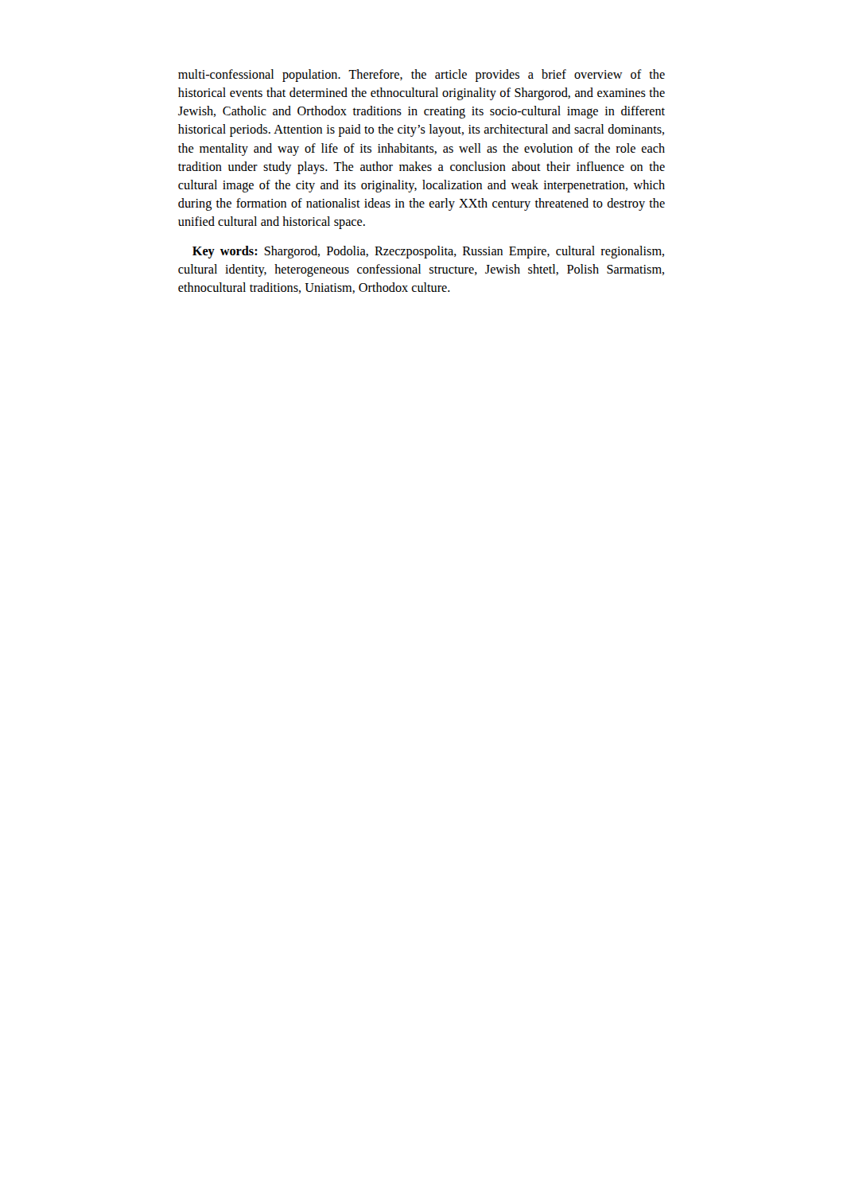multi-confessional population. Therefore, the article provides a brief overview of the historical events that determined the ethnocultural originality of Shargorod, and examines the Jewish, Catholic and Orthodox traditions in creating its socio-cultural image in different historical periods. Attention is paid to the city’s layout, its architectural and sacral dominants, the mentality and way of life of its inhabitants, as well as the evolution of the role each tradition under study plays. The author makes a conclusion about their influence on the cultural image of the city and its originality, localization and weak interpenetration, which during the formation of nationalist ideas in the early XXth century threatened to destroy the unified cultural and historical space.
Key words: Shargorod, Podolia, Rzeczpospolita, Russian Empire, cultural regionalism, cultural identity, heterogeneous confessional structure, Jewish shtetl, Polish Sarmatism, ethnocultural traditions, Uniatism, Orthodox culture.